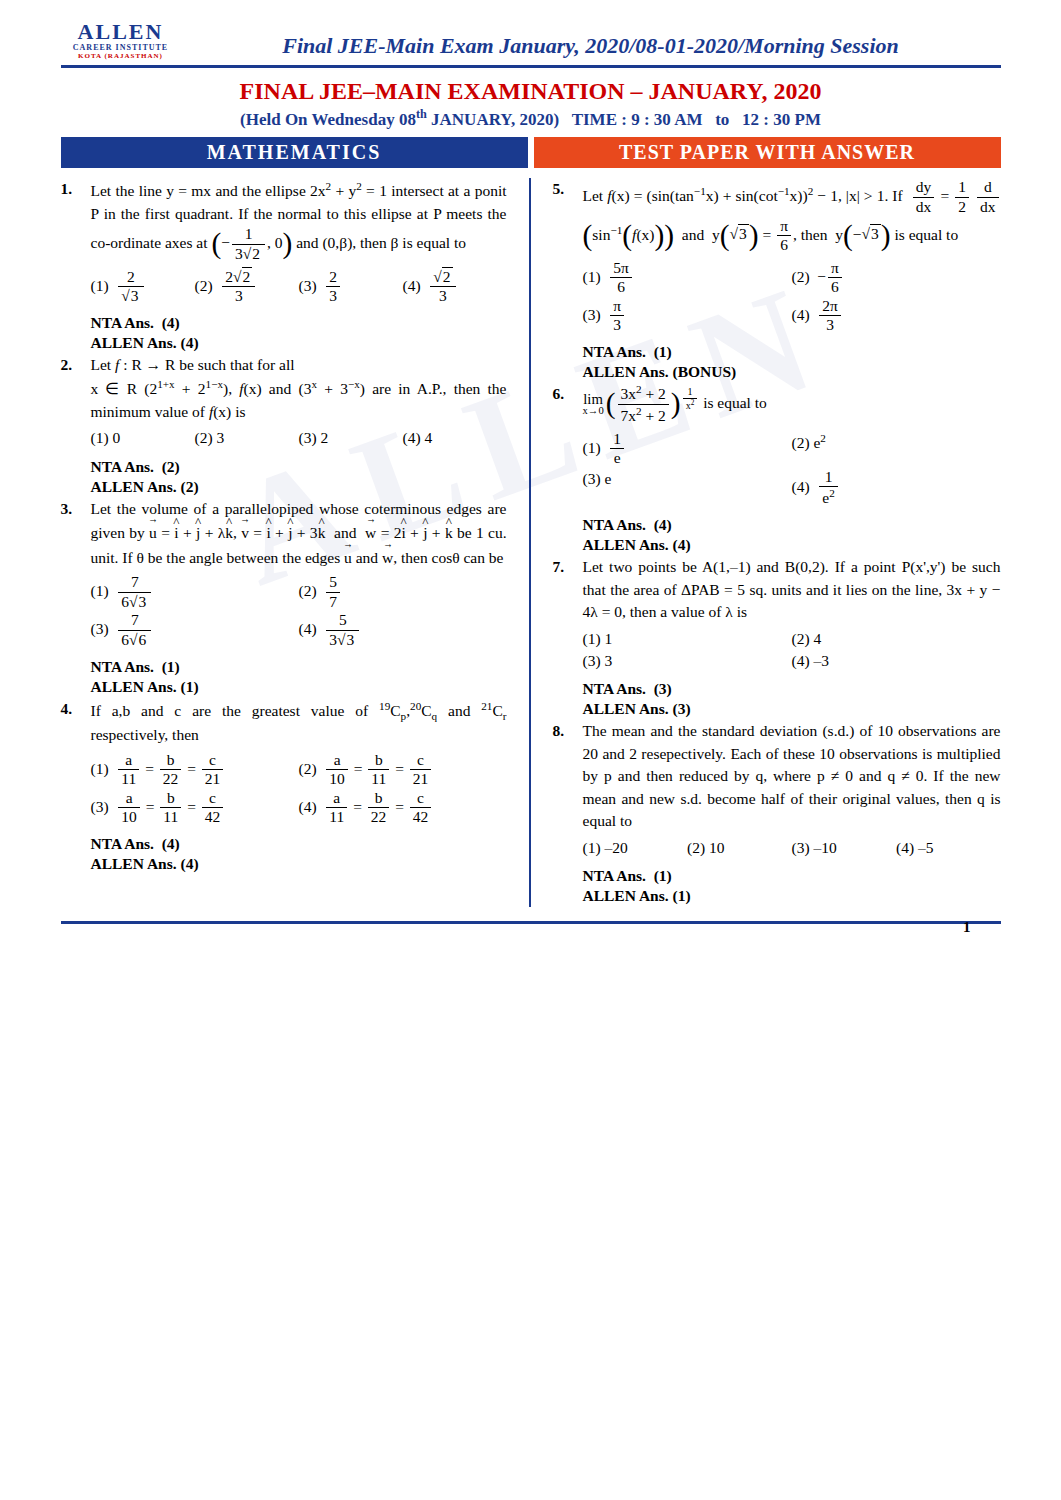ALLEN
ALLEN
CAREER INSTITUTE
KOTA (RAJASTHAN)
Final JEE‑Main Exam January, 2020/08-01-2020/Morning Session
FINAL JEE–MAIN EXAMINATION – JANUARY, 2020
(Held On Wednesday 08th JANUARY, 2020) TIME : 9 : 30 AM to 12 : 30 PM
MATHEMATICS
TEST PAPER WITH ANSWER
1.
Let the line y = mx and the ellipse 2x2 + y2 = 1 intersect at a ponit P in the first quadrant. If the normal to this ellipse at P meets the co-ordinate axes at (−13√2, 0) and (0,β), then β is equal to
(1) 2√3
(2) 2√23
(3) 23
(4) √23
NTA Ans. (4)
ALLEN Ans. (4)
2.
Let f : R → R be such that for all
x ∈ R (21+x + 21−x), f(x) and (3x + 3−x) are in A.P., then the minimum value of f(x) is
(1) 0
(2) 3
(3) 2
(4) 4
NTA Ans. (2)
ALLEN Ans. (2)
3.
Let the volume of a parallelopiped whose coterminous edges are given by u = i + j + λk, v = i + j + 3k and w = 2i + j + k be 1 cu. unit. If θ be the angle between the edges u and w, then cosθ can be
(1) 76√3
(2) 57
(3) 76√6
(4) 53√3
NTA Ans. (1)
ALLEN Ans. (1)
4.
If a,b and c are the greatest value of 19Cp,20Cq and 21Cr respectively, then
(1) a 11 = b 22 = c 21
(2) a 10 = b 11 = c 21
(3) a 10 = b 11 = c 42
(4) a 11 = b 22 = c 42
NTA Ans. (4)
ALLEN Ans. (4)
5.
Let f(x) = (sin(tan−1x) + sin(cot−1x))2 − 1, |x| > 1. If dy dx = 12 ddx(sin−1(f(x))) and y(√3) = π 6, then y(−√3) is equal to
(1) 5π 6
(2) −π 6
(3) π 3
(4) 2π 3
NTA Ans. (1)
ALLEN Ans. (BONUS)
6.
lim x→0(3x2 + 27x2 + 2)1 x2 is equal to
(1) 1 e
(2) e2
(3) e
(4) 1 e2
NTA Ans. (4)
ALLEN Ans. (4)
7.
Let two points be A(1,–1) and B(0,2). If a point P(x',y') be such that the area of ΔPAB = 5 sq. units and it lies on the line, 3x + y − 4λ = 0, then a value of λ is
(1) 1
(2) 4
(3) 3
(4) –3
NTA Ans. (3)
ALLEN Ans. (3)
8.
The mean and the standard deviation (s.d.) of 10 observations are 20 and 2 resepectively. Each of these 10 observations is multiplied by p and then reduced by q, where p ≠ 0 and q ≠ 0. If the new mean and new s.d. become half of their original values, then q is equal to
(1) –20
(2) 10
(3) –10
(4) –5
NTA Ans. (1)
ALLEN Ans. (1)
1